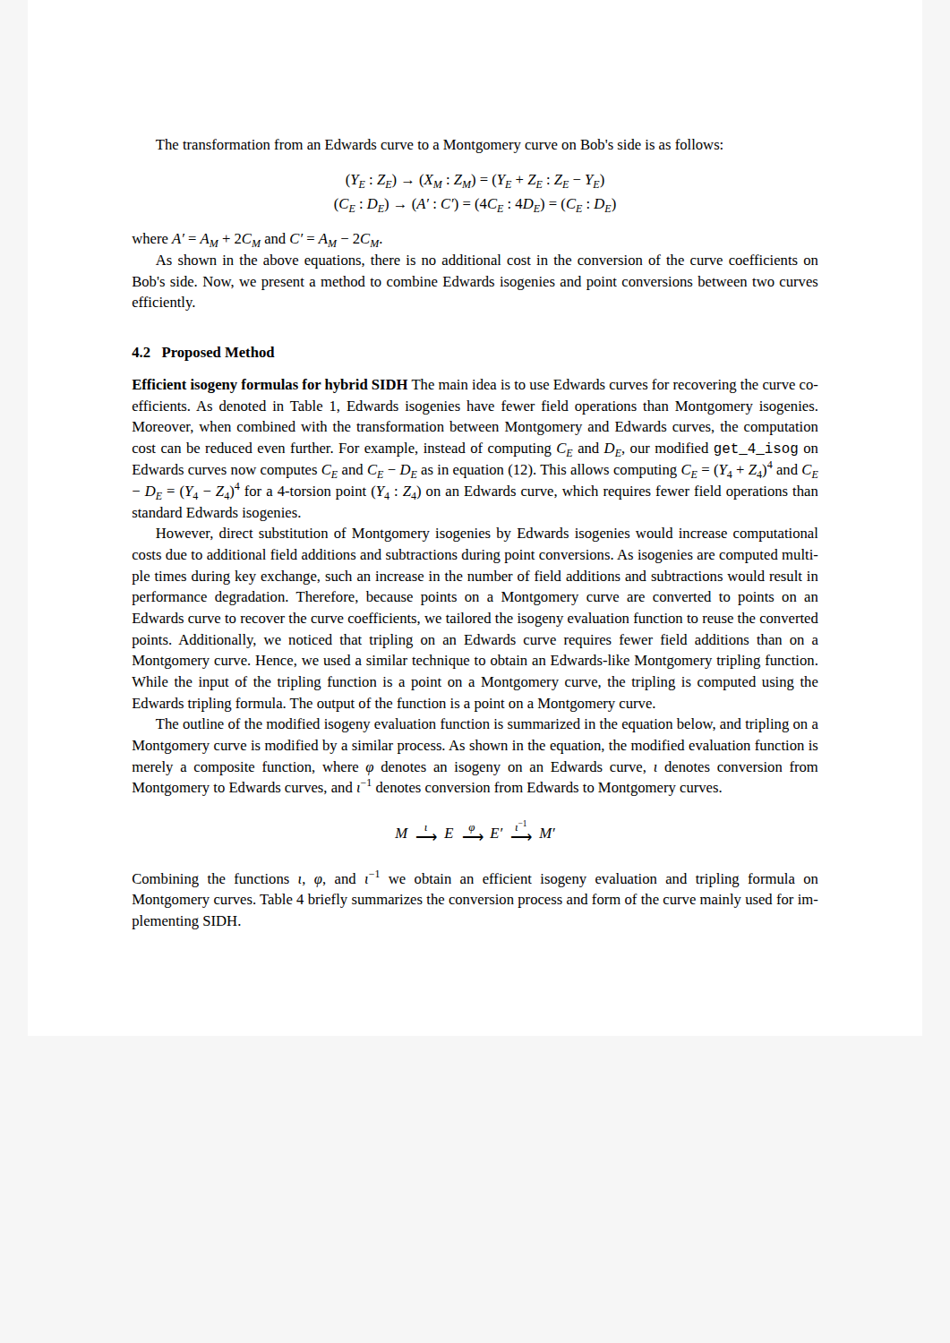The transformation from an Edwards curve to a Montgomery curve on Bob's side is as follows:
(YE : ZE) → (XM : ZM) = (YE + ZE : ZE − YE) (CE : DE) → (A′ : C′) = (4CE : 4DE) = (CE : DE)
where A′ = AM + 2CM and C′ = AM − 2CM.
As shown in the above equations, there is no additional cost in the conversion of the curve coefficients on Bob's side. Now, we present a method to combine Edwards isogenies and point conversions between two curves efficiently.
4.2 Proposed Method
Efficient isogeny formulas for hybrid SIDH The main idea is to use Edwards curves for recovering the curve coefficients. As denoted in Table 1, Edwards isogenies have fewer field operations than Montgomery isogenies. Moreover, when combined with the transformation between Montgomery and Edwards curves, the computation cost can be reduced even further. For example, instead of computing CE and DE, our modified get_4_isog on Edwards curves now computes CE and CE − DE as in equation (12). This allows computing CE = (Y4 + Z4)4 and CE − DE = (Y4 − Z4)4 for a 4-torsion point (Y4 : Z4) on an Edwards curve, which requires fewer field operations than standard Edwards isogenies.
However, direct substitution of Montgomery isogenies by Edwards isogenies would increase computational costs due to additional field additions and subtractions during point conversions. As isogenies are computed multiple times during key exchange, such an increase in the number of field additions and subtractions would result in performance degradation. Therefore, because points on a Montgomery curve are converted to points on an Edwards curve to recover the curve coefficients, we tailored the isogeny evaluation function to reuse the converted points. Additionally, we noticed that tripling on an Edwards curve requires fewer field additions than on a Montgomery curve. Hence, we used a similar technique to obtain an Edwards-like Montgomery tripling function. While the input of the tripling function is a point on a Montgomery curve, the tripling is computed using the Edwards tripling formula. The output of the function is a point on a Montgomery curve.
The outline of the modified isogeny evaluation function is summarized in the equation below, and tripling on a Montgomery curve is modified by a similar process. As shown in the equation, the modified evaluation function is merely a composite function, where φ denotes an isogeny on an Edwards curve, ι denotes conversion from Montgomery to Edwards curves, and ι−1 denotes conversion from Edwards to Montgomery curves.
M ι⟶ E φ⟶ E′ ι−1⟶ M′
Combining the functions ι, φ, and ι−1 we obtain an efficient isogeny evaluation and tripling formula on Montgomery curves. Table 4 briefly summarizes the conversion process and form of the curve mainly used for implementing SIDH.